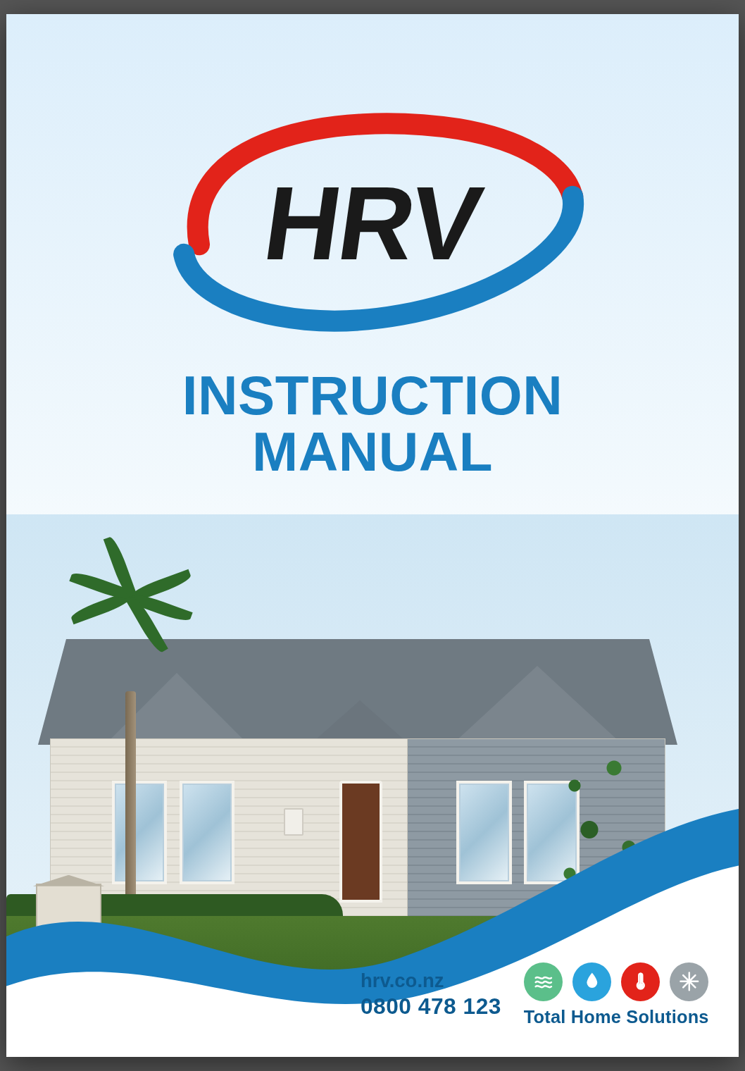HRV
Instruction
Manual
19
hrv.co.nz
0800 478 123
Total Home Solutions
HRV Instruction Manual. Contact hrv.co.nz or phone 0800 478 123. Total Home Solutions: ventilation, water, heating and cooling.